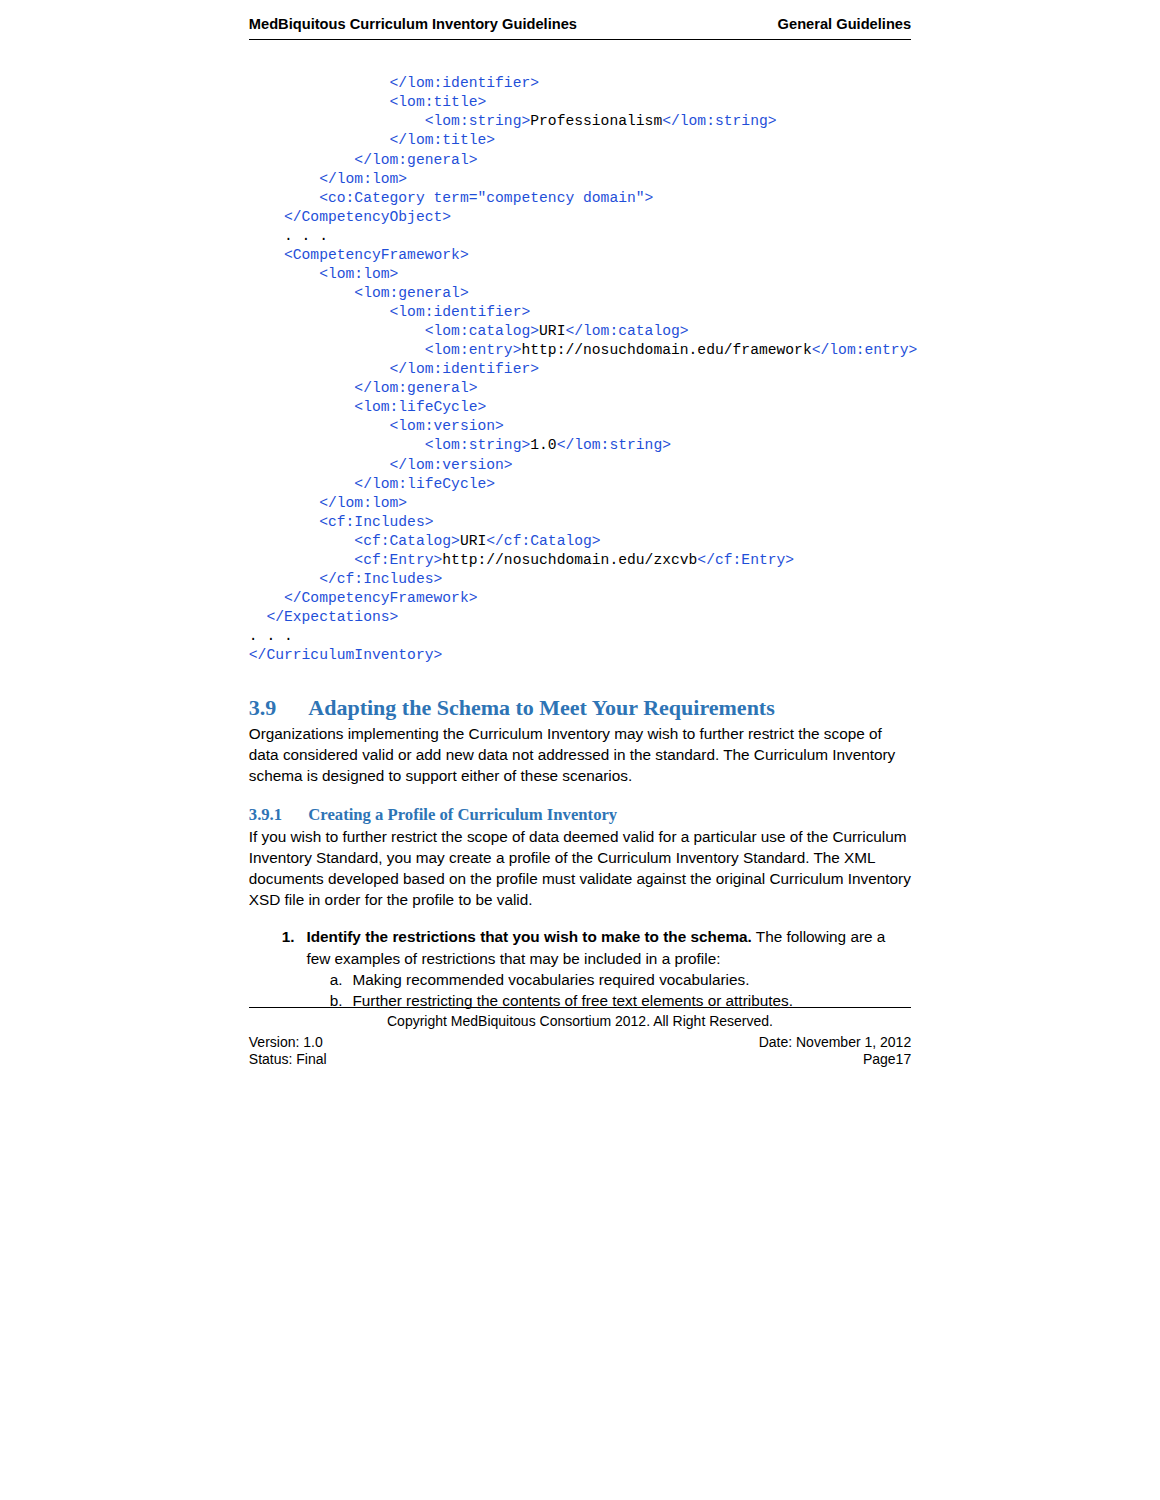MedBiquitous Curriculum Inventory Guidelines
General Guidelines
                </lom:identifier>
                <lom:title>
                    <lom:string>Professionalism</lom:string>
                </lom:title>
            </lom:general>
        </lom:lom>
        <co:Category term="competency domain">
    </CompetencyObject>
    . . .
    <CompetencyFramework>
        <lom:lom>
            <lom:general>
                <lom:identifier>
                    <lom:catalog>URI</lom:catalog>
                    <lom:entry>http://nosuchdomain.edu/framework</lom:entry>
                </lom:identifier>
            </lom:general>
            <lom:lifeCycle>
                <lom:version>
                    <lom:string>1.0</lom:string>
                </lom:version>
            </lom:lifeCycle>
        </lom:lom>
        <cf:Includes>
            <cf:Catalog>URI</cf:Catalog>
            <cf:Entry>http://nosuchdomain.edu/zxcvb</cf:Entry>
        </cf:Includes>
    </CompetencyFramework>
  </Expectations>
. . .
</CurriculumInventory>
3.9 Adapting the Schema to Meet Your Requirements
Organizations implementing the Curriculum Inventory may wish to further restrict the scope of data considered valid or add new data not addressed in the standard. The Curriculum Inventory schema is designed to support either of these scenarios.
3.9.1 Creating a Profile of Curriculum Inventory
If you wish to further restrict the scope of data deemed valid for a particular use of the Curriculum Inventory Standard, you may create a profile of the Curriculum Inventory Standard. The XML documents developed based on the profile must validate against the original Curriculum Inventory XSD file in order for the profile to be valid.
Identify the restrictions that you wish to make to the schema. The following are a few examples of restrictions that may be included in a profile:
Making recommended vocabularies required vocabularies.
Further restricting the contents of free text elements or attributes.
Copyright MedBiquitous Consortium 2012. All Right Reserved.
Version: 1.0
Status: Final
Date: November 1, 2012
Page17